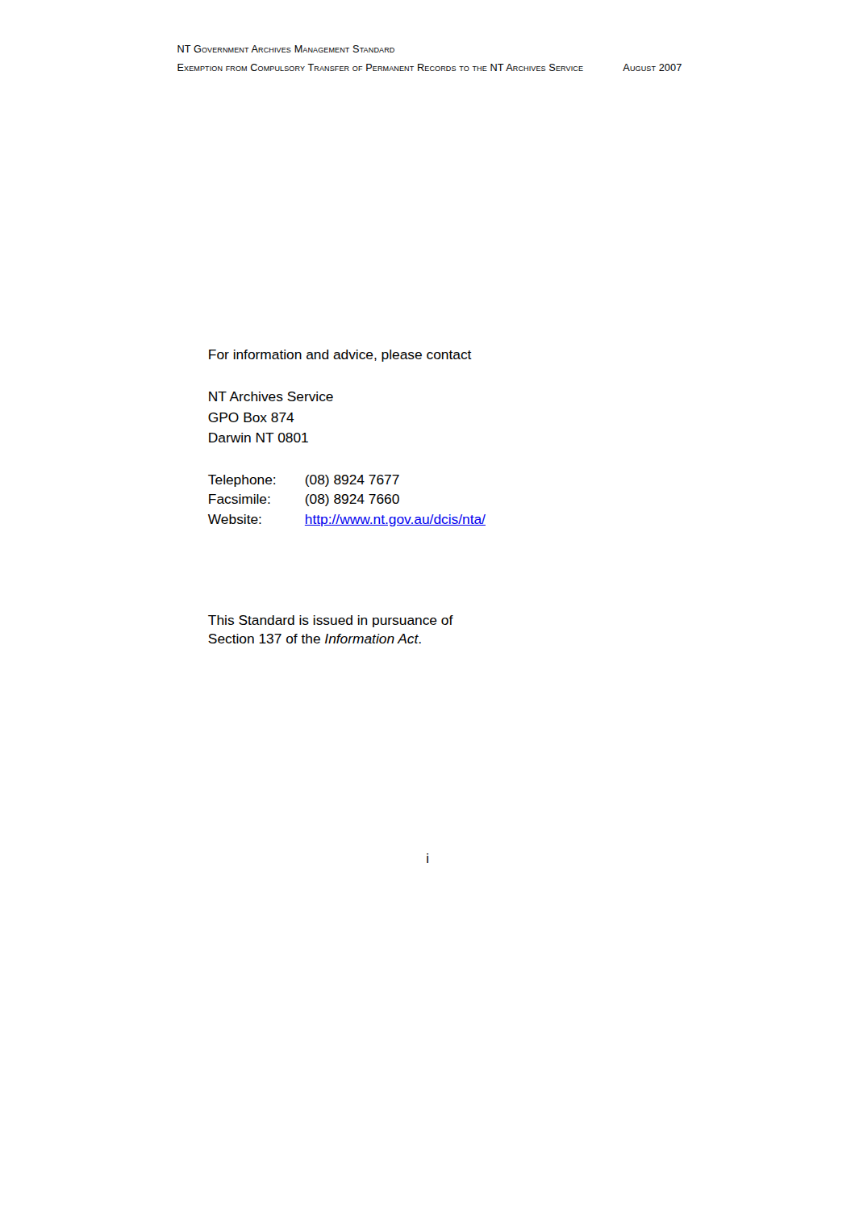NT Government Archives Management Standard
Exemption from Compulsory Transfer of Permanent Records to the NT Archives Service August 2007
For information and advice, please contact
NT Archives Service
GPO Box 874
Darwin NT 0801
| Telephone: | (08) 8924 7677 |
| Facsimile: | (08) 8924 7660 |
| Website: | http://www.nt.gov.au/dcis/nta/ |
This Standard is issued in pursuance of
Section 137 of the Information Act.
i